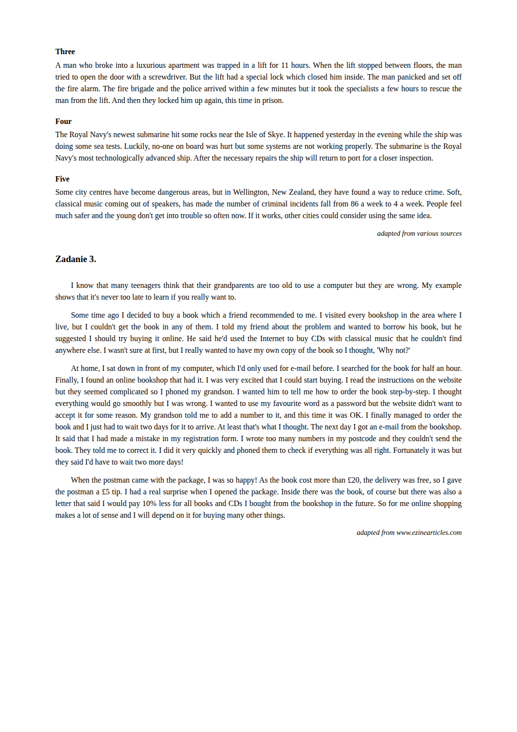Three
A man who broke into a luxurious apartment was trapped in a lift for 11 hours. When the lift stopped between floors, the man tried to open the door with a screwdriver. But the lift had a special lock which closed him inside. The man panicked and set off the fire alarm. The fire brigade and the police arrived within a few minutes but it took the specialists a few hours to rescue the man from the lift. And then they locked him up again, this time in prison.
Four
The Royal Navy's newest submarine hit some rocks near the Isle of Skye. It happened yesterday in the evening while the ship was doing some sea tests. Luckily, no-one on board was hurt but some systems are not working properly. The submarine is the Royal Navy's most technologically advanced ship. After the necessary repairs the ship will return to port for a closer inspection.
Five
Some city centres have become dangerous areas, but in Wellington, New Zealand, they have found a way to reduce crime. Soft, classical music coming out of speakers, has made the number of criminal incidents fall from 86 a week to 4 a week. People feel much safer and the young don't get into trouble so often now. If it works, other cities could consider using the same idea.
adapted from various sources
Zadanie 3.
I know that many teenagers think that their grandparents are too old to use a computer but they are wrong. My example shows that it's never too late to learn if you really want to.
Some time ago I decided to buy a book which a friend recommended to me. I visited every bookshop in the area where I live, but I couldn't get the book in any of them. I told my friend about the problem and wanted to borrow his book, but he suggested I should try buying it online. He said he'd used the Internet to buy CDs with classical music that he couldn't find anywhere else. I wasn't sure at first, but I really wanted to have my own copy of the book so I thought, 'Why not?'
At home, I sat down in front of my computer, which I'd only used for e-mail before. I searched for the book for half an hour. Finally, I found an online bookshop that had it. I was very excited that I could start buying. I read the instructions on the website but they seemed complicated so I phoned my grandson. I wanted him to tell me how to order the book step-by-step. I thought everything would go smoothly but I was wrong. I wanted to use my favourite word as a password but the website didn't want to accept it for some reason. My grandson told me to add a number to it, and this time it was OK. I finally managed to order the book and I just had to wait two days for it to arrive. At least that's what I thought. The next day I got an e-mail from the bookshop. It said that I had made a mistake in my registration form. I wrote too many numbers in my postcode and they couldn't send the book. They told me to correct it. I did it very quickly and phoned them to check if everything was all right. Fortunately it was but they said I'd have to wait two more days!
When the postman came with the package, I was so happy! As the book cost more than £20, the delivery was free, so I gave the postman a £5 tip. I had a real surprise when I opened the package. Inside there was the book, of course but there was also a letter that said I would pay 10% less for all books and CDs I bought from the bookshop in the future. So for me online shopping makes a lot of sense and I will depend on it for buying many other things.
adapted from www.ezinearticles.com